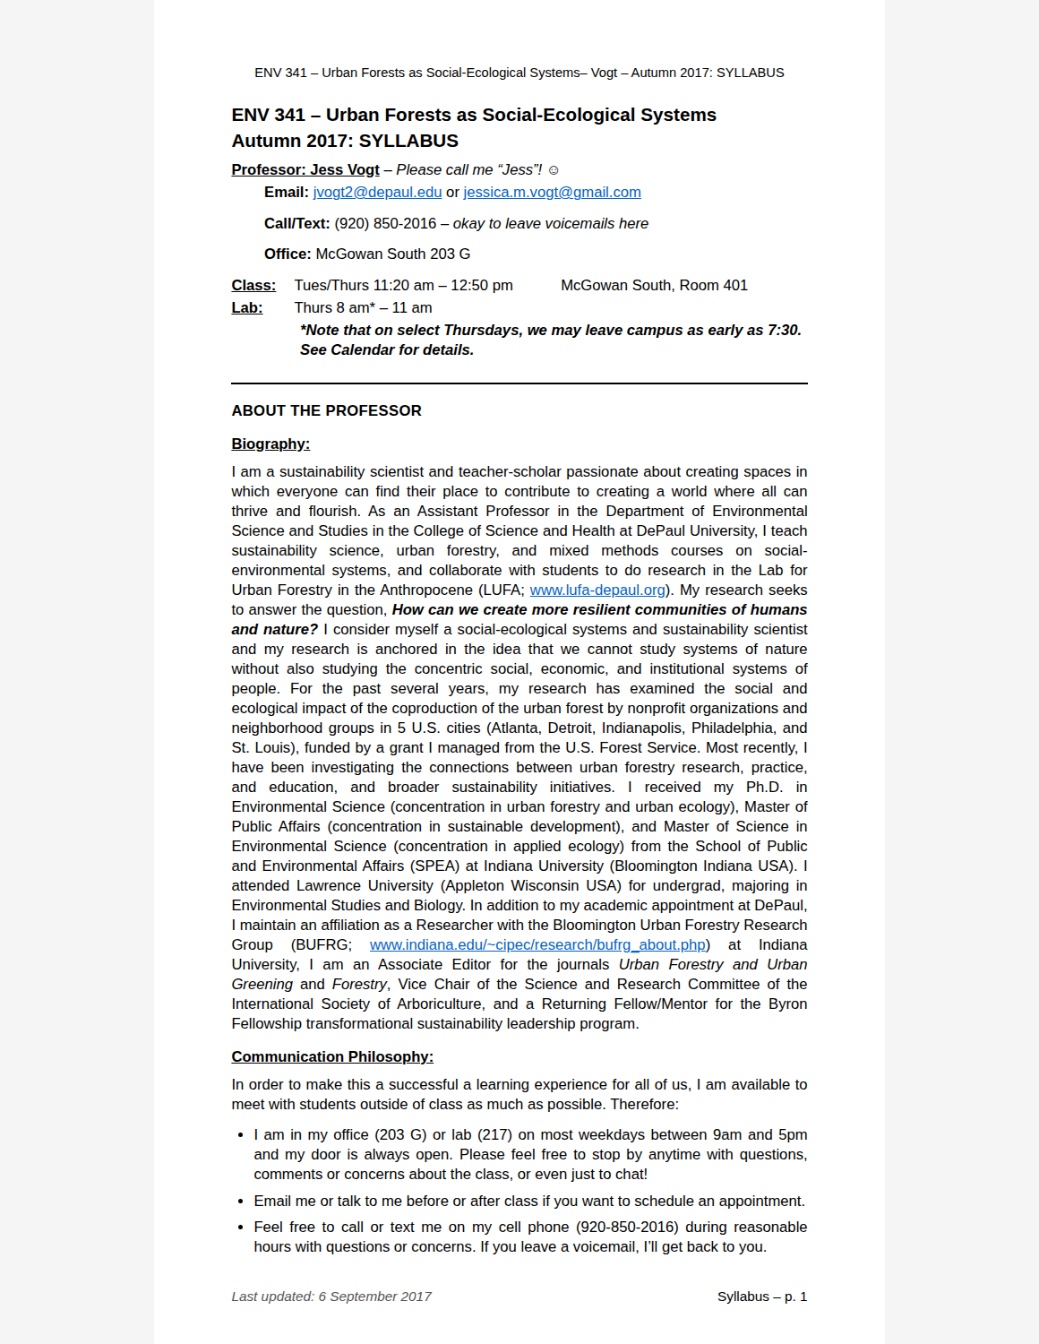ENV 341 – Urban Forests as Social-Ecological Systems– Vogt – Autumn 2017: SYLLABUS
ENV 341 – Urban Forests as Social-Ecological Systems
Autumn 2017: SYLLABUS
Professor: Jess Vogt – Please call me “Jess”! ☺
Email: jvogt2@depaul.edu or jessica.m.vogt@gmail.com
Call/Text: (920) 850-2016 – okay to leave voicemails here
Office: McGowan South 203 G
Class:
Tues/Thurs 11:20 am – 12:50 pmMcGowan South, Room 401
Lab:
Thurs 8 am* – 11 am
*Note that on select Thursdays, we may leave campus as early as 7:30. See Calendar for details.
ABOUT THE PROFESSOR
Biography:
I am a sustainability scientist and teacher-scholar passionate about creating spaces in which everyone can find their place to contribute to creating a world where all can thrive and flourish. As an Assistant Professor in the Department of Environmental Science and Studies in the College of Science and Health at DePaul University, I teach sustainability science, urban forestry, and mixed methods courses on social-environmental systems, and collaborate with students to do research in the Lab for Urban Forestry in the Anthropocene (LUFA; www.lufa-depaul.org). My research seeks to answer the question, How can we create more resilient communities of humans and nature? I consider myself a social-ecological systems and sustainability scientist and my research is anchored in the idea that we cannot study systems of nature without also studying the concentric social, economic, and institutional systems of people. For the past several years, my research has examined the social and ecological impact of the coproduction of the urban forest by nonprofit organizations and neighborhood groups in 5 U.S. cities (Atlanta, Detroit, Indianapolis, Philadelphia, and St. Louis), funded by a grant I managed from the U.S. Forest Service. Most recently, I have been investigating the connections between urban forestry research, practice, and education, and broader sustainability initiatives. I received my Ph.D. in Environmental Science (concentration in urban forestry and urban ecology), Master of Public Affairs (concentration in sustainable development), and Master of Science in Environmental Science (concentration in applied ecology) from the School of Public and Environmental Affairs (SPEA) at Indiana University (Bloomington Indiana USA). I attended Lawrence University (Appleton Wisconsin USA) for undergrad, majoring in Environmental Studies and Biology. In addition to my academic appointment at DePaul, I maintain an affiliation as a Researcher with the Bloomington Urban Forestry Research Group (BUFRG; www.indiana.edu/~cipec/research/bufrg_about.php) at Indiana University, I am an Associate Editor for the journals Urban Forestry and Urban Greening and Forestry, Vice Chair of the Science and Research Committee of the International Society of Arboriculture, and a Returning Fellow/Mentor for the Byron Fellowship transformational sustainability leadership program.
Communication Philosophy:
In order to make this a successful a learning experience for all of us, I am available to meet with students outside of class as much as possible. Therefore:
I am in my office (203 G) or lab (217) on most weekdays between 9am and 5pm and my door is always open. Please feel free to stop by anytime with questions, comments or concerns about the class, or even just to chat!
Email me or talk to me before or after class if you want to schedule an appointment.
Feel free to call or text me on my cell phone (920-850-2016) during reasonable hours with questions or concerns. If you leave a voicemail, I’ll get back to you.
Last updated: 6 September 2017
Syllabus – p. 1